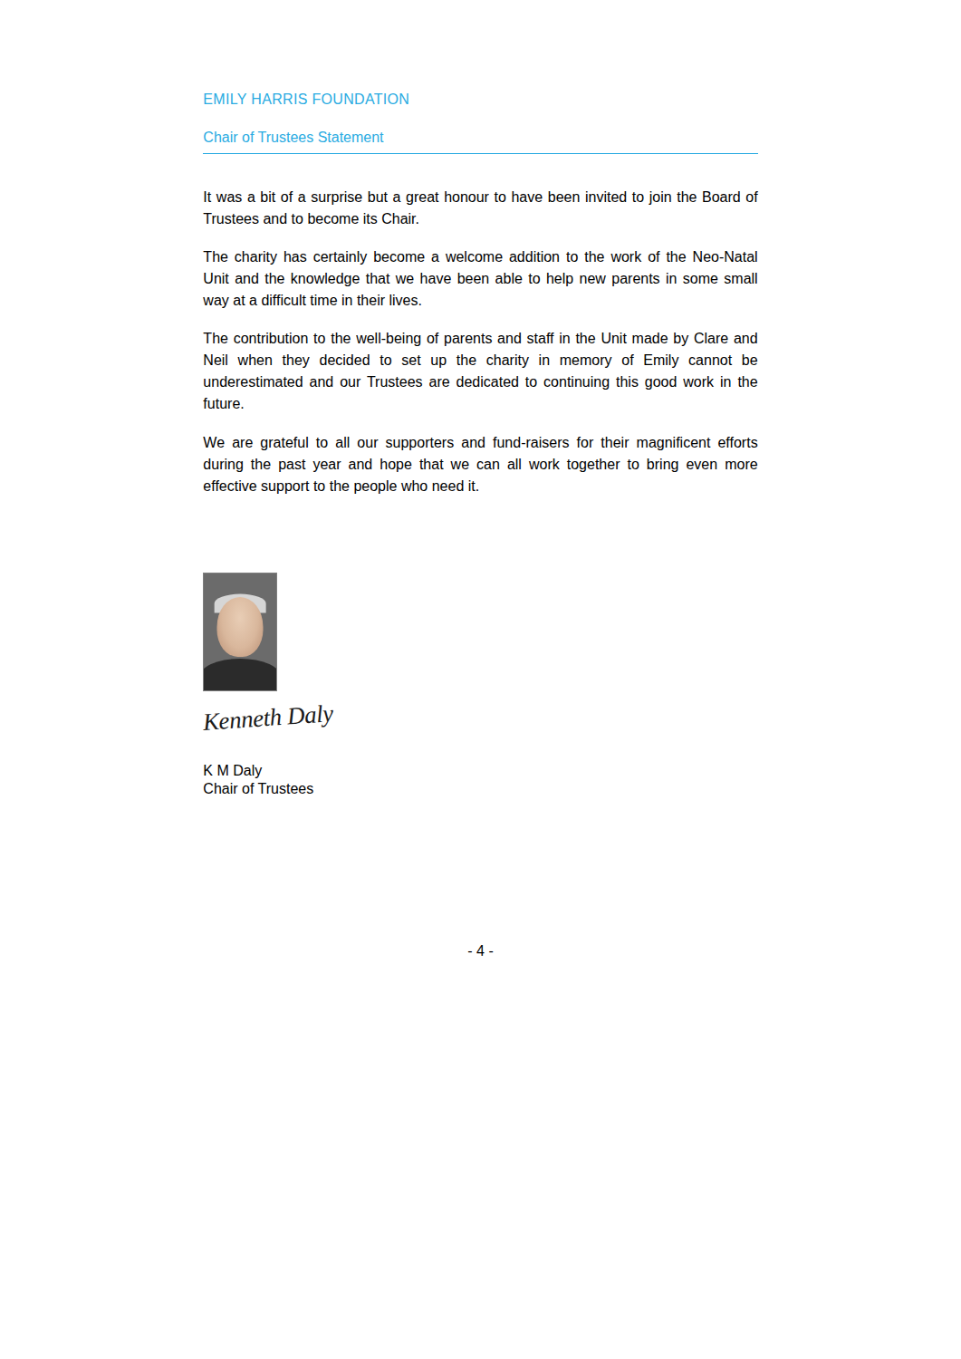EMILY HARRIS FOUNDATION
Chair of Trustees Statement
It was a bit of a surprise but a great honour to have been invited to join the Board of Trustees and to become its Chair.
The charity has certainly become a welcome addition to the work of the Neo-Natal Unit and the knowledge that we have been able to help new parents in some small way at a difficult time in their lives.
The contribution to the well-being of parents and staff in the Unit made by Clare and Neil when they decided to set up the charity in memory of Emily cannot be underestimated and our Trustees are dedicated to continuing this good work in the future.
We are grateful to all our supporters and fund-raisers for their magnificent efforts during the past year and hope that we can all work together to bring even more effective support to the people who need it.
Kenneth Daly
K M Daly
Chair of Trustees
- 4 -